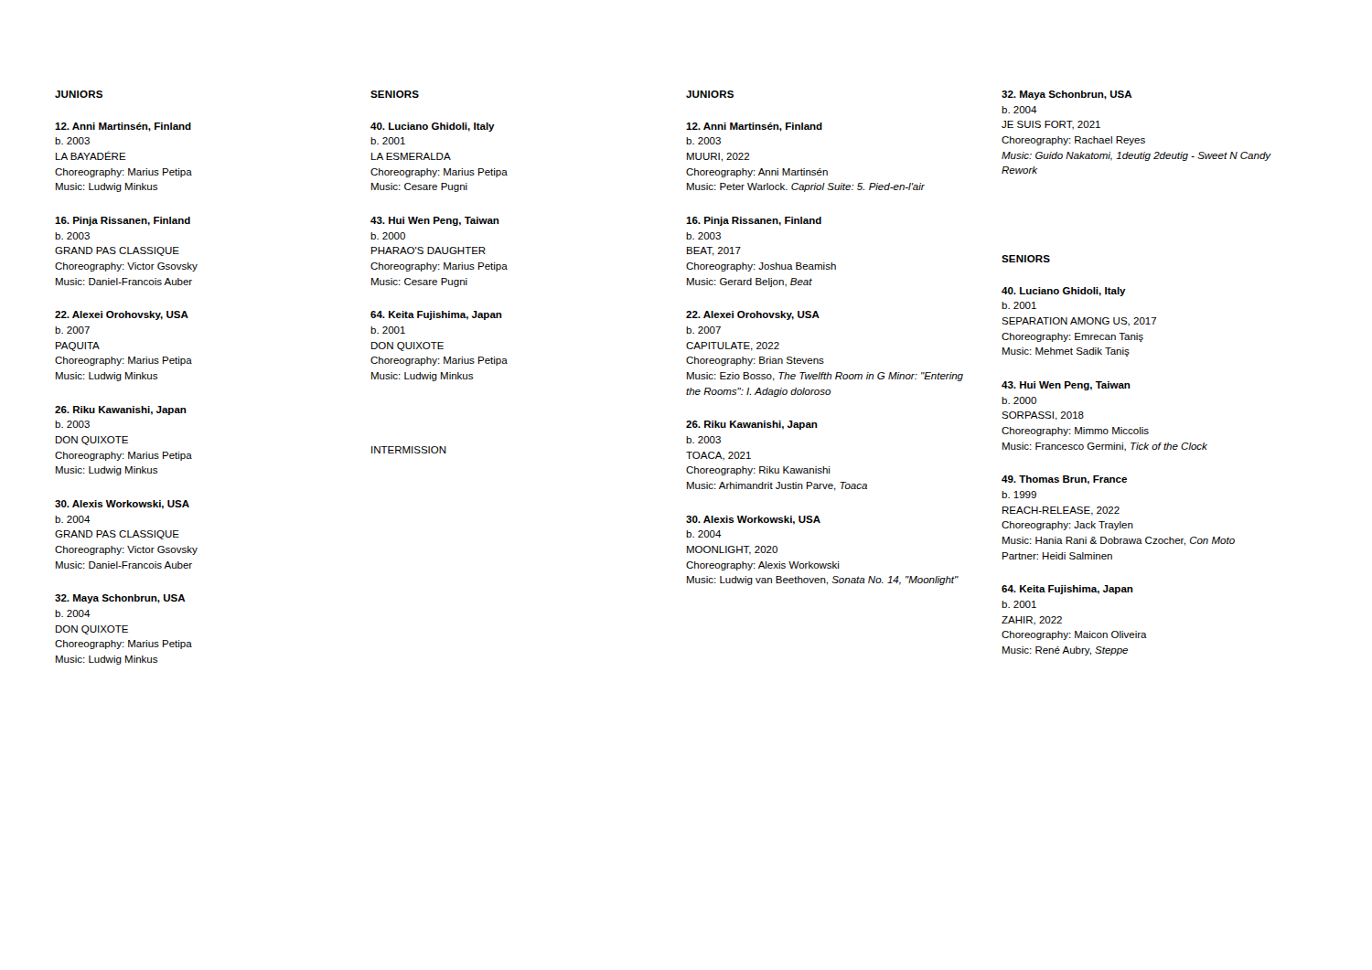JUNIORS
12. Anni Martinsén, Finland
b. 2003
LA BAYADÉRE
Choreography: Marius Petipa
Music: Ludwig Minkus
16. Pinja Rissanen, Finland
b. 2003
GRAND PAS CLASSIQUE
Choreography: Victor Gsovsky
Music: Daniel-Francois Auber
22. Alexei Orohovsky, USA
b. 2007
PAQUITA
Choreography: Marius Petipa
Music: Ludwig Minkus
26. Riku Kawanishi, Japan
b. 2003
DON QUIXOTE
Choreography: Marius Petipa
Music: Ludwig Minkus
30. Alexis Workowski, USA
b. 2004
GRAND PAS CLASSIQUE
Choreography: Victor Gsovsky
Music: Daniel-Francois Auber
32. Maya Schonbrun, USA
b. 2004
DON QUIXOTE
Choreography: Marius Petipa
Music: Ludwig Minkus
SENIORS
40. Luciano Ghidoli, Italy
b. 2001
LA ESMERALDA
Choreography: Marius Petipa
Music: Cesare Pugni
43. Hui Wen Peng, Taiwan
b. 2000
PHARAO'S DAUGHTER
Choreography: Marius Petipa
Music: Cesare Pugni
64. Keita Fujishima, Japan
b. 2001
DON QUIXOTE
Choreography: Marius Petipa
Music: Ludwig Minkus
INTERMISSION
JUNIORS
12. Anni Martinsén, Finland
b. 2003
MUURI, 2022
Choreography: Anni Martinsén
Music: Peter Warlock. Capriol Suite: 5. Pied-en-l'air
16. Pinja Rissanen, Finland
b. 2003
BEAT, 2017
Choreography: Joshua Beamish
Music: Gerard Beljon, Beat
22. Alexei Orohovsky, USA
b. 2007
CAPITULATE, 2022
Choreography: Brian Stevens
Music: Ezio Bosso, The Twelfth Room in G Minor: "Entering the Rooms": I. Adagio doloroso
26. Riku Kawanishi, Japan
b. 2003
TOACA, 2021
Choreography: Riku Kawanishi
Music: Arhimandrit Justin Parve, Toaca
30. Alexis Workowski, USA
b. 2004
MOONLIGHT, 2020
Choreography: Alexis Workowski
Music: Ludwig van Beethoven, Sonata No. 14, "Moonlight"
32. Maya Schonbrun, USA
b. 2004
JE SUIS FORT, 2021
Choreography: Rachael Reyes
Music: Guido Nakatomi, 1deutig 2deutig - Sweet N Candy Rework
SENIORS
40. Luciano Ghidoli, Italy
b. 2001
SEPARATION AMONG US, 2017
Choreography: Emrecan Taniş
Music: Mehmet Sadik Taniş
43. Hui Wen Peng, Taiwan
b. 2000
SORPASSI, 2018
Choreography: Mimmo Miccolis
Music: Francesco Germini, Tick of the Clock
49. Thomas Brun, France
b. 1999
REACH-RELEASE, 2022
Choreography: Jack Traylen
Music: Hania Rani & Dobrawa Czocher, Con Moto
Partner: Heidi Salminen
64. Keita Fujishima, Japan
b. 2001
ZAHIR, 2022
Choreography: Maicon Oliveira
Music: René Aubry, Steppe